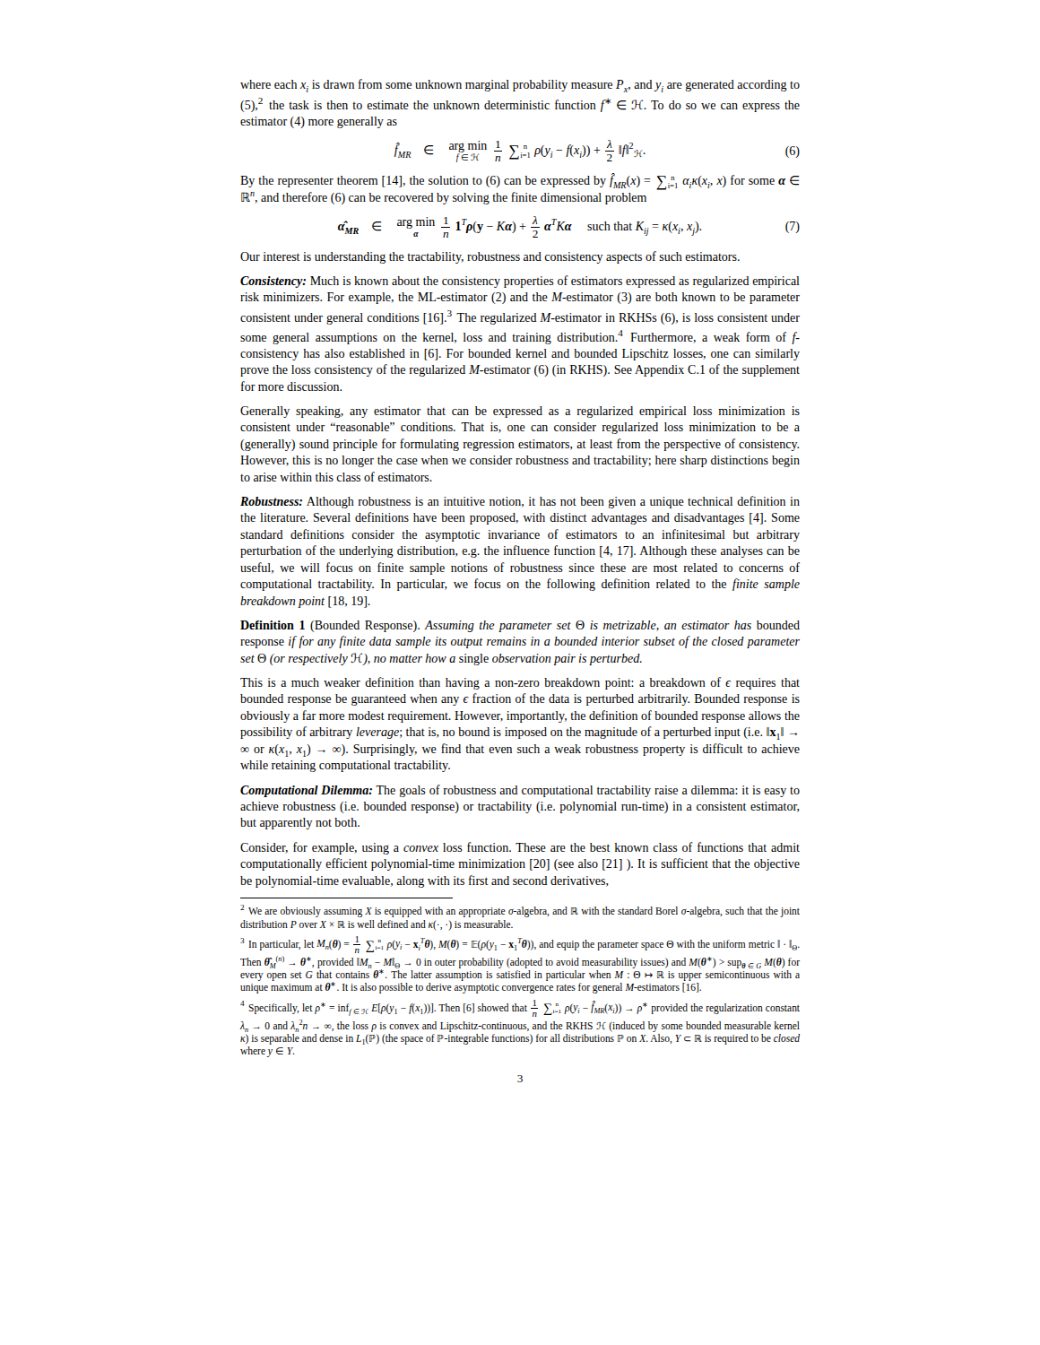where each xi is drawn from some unknown marginal probability measure Px, and yi are generated according to (5),2 the task is then to estimate the unknown deterministic function f∗ ∈ ℋ. To do so we can express the estimator (4) more generally as
f̂MR ∈ arg minf ∈ ℋ 1 n ∑ni=1 ρ(yi − f(xi)) + λ 2 ‖f‖2ℋ. (6)
By the representer theorem [14], the solution to (6) can be expressed by f̂MR(x) = ∑ni=1 αiκ(xi, x) for some α ∈ ℝn, and therefore (6) can be recovered by solving the finite dimensional problem
α̂MR ∈ arg minα 1 n 1Tρ(y − Kα) + λ 2 αTKα such that Kij = κ(xi, xj). (7)
Our interest is understanding the tractability, robustness and consistency aspects of such estimators.
Consistency: Much is known about the consistency properties of estimators expressed as regularized empirical risk minimizers. For example, the ML-estimator (2) and the M-estimator (3) are both known to be parameter consistent under general conditions [16].3 The regularized M-estimator in RKHSs (6), is loss consistent under some general assumptions on the kernel, loss and training distribution.4 Furthermore, a weak form of f-consistency has also established in [6]. For bounded kernel and bounded Lipschitz losses, one can similarly prove the loss consistency of the regularized M-estimator (6) (in RKHS). See Appendix C.1 of the supplement for more discussion.
Generally speaking, any estimator that can be expressed as a regularized empirical loss minimization is consistent under “reasonable” conditions. That is, one can consider regularized loss minimization to be a (generally) sound principle for formulating regression estimators, at least from the perspective of consistency. However, this is no longer the case when we consider robustness and tractability; here sharp distinctions begin to arise within this class of estimators.
Robustness: Although robustness is an intuitive notion, it has not been given a unique technical definition in the literature. Several definitions have been proposed, with distinct advantages and disadvantages [4]. Some standard definitions consider the asymptotic invariance of estimators to an infinitesimal but arbitrary perturbation of the underlying distribution, e.g. the influence function [4, 17]. Although these analyses can be useful, we will focus on finite sample notions of robustness since these are most related to concerns of computational tractability. In particular, we focus on the following definition related to the finite sample breakdown point [18, 19].
Definition 1 (Bounded Response). Assuming the parameter set Θ is metrizable, an estimator has bounded response if for any finite data sample its output remains in a bounded interior subset of the closed parameter set Θ (or respectively ℋ), no matter how a single observation pair is perturbed.
This is a much weaker definition than having a non-zero breakdown point: a breakdown of ϵ requires that bounded response be guaranteed when any ϵ fraction of the data is perturbed arbitrarily. Bounded response is obviously a far more modest requirement. However, importantly, the definition of bounded response allows the possibility of arbitrary leverage; that is, no bound is imposed on the magnitude of a perturbed input (i.e. ‖x1‖ → ∞ or κ(x1, x1) → ∞). Surprisingly, we find that even such a weak robustness property is difficult to achieve while retaining computational tractability.
Computational Dilemma: The goals of robustness and computational tractability raise a dilemma: it is easy to achieve robustness (i.e. bounded response) or tractability (i.e. polynomial run-time) in a consistent estimator, but apparently not both.
Consider, for example, using a convex loss function. These are the best known class of functions that admit computationally efficient polynomial-time minimization [20] (see also [21] ). It is sufficient that the objective be polynomial-time evaluable, along with its first and second derivatives,
2 We are obviously assuming X is equipped with an appropriate σ-algebra, and ℝ with the standard Borel σ-algebra, such that the joint distribution P over X × ℝ is well defined and κ(·, ·) is measurable.
3 In particular, let Mn(θ) = 1 n ∑ni=1 ρ(yi − xiTθ), M(θ) = 𝔼(ρ(y1 − x1Tθ)), and equip the parameter space Θ with the uniform metric ‖ · ‖Θ. Then θ̂M(n) → θ∗, provided ‖Mn − M‖Θ → 0 in outer probability (adopted to avoid measurability issues) and M(θ∗) > supθ ∈ G M(θ) for every open set G that contains θ∗. The latter assumption is satisfied in particular when M : Θ ↦ ℝ is upper semicontinuous with a unique maximum at θ∗. It is also possible to derive asymptotic convergence rates for general M-estimators [16].
4 Specifically, let ρ∗ = inff ∈ ℋ E[ρ(y1 − f(x1))]. Then [6] showed that 1 n ∑ni=1 ρ(yi − f̂MR(xi)) → ρ∗ provided the regularization constant λn → 0 and λn2n → ∞, the loss ρ is convex and Lipschitz-continuous, and the RKHS ℋ (induced by some bounded measurable kernel κ) is separable and dense in L1(ℙ) (the space of ℙ-integrable functions) for all distributions ℙ on X. Also, Y ⊂ ℝ is required to be closed where y ∈ Y.
3